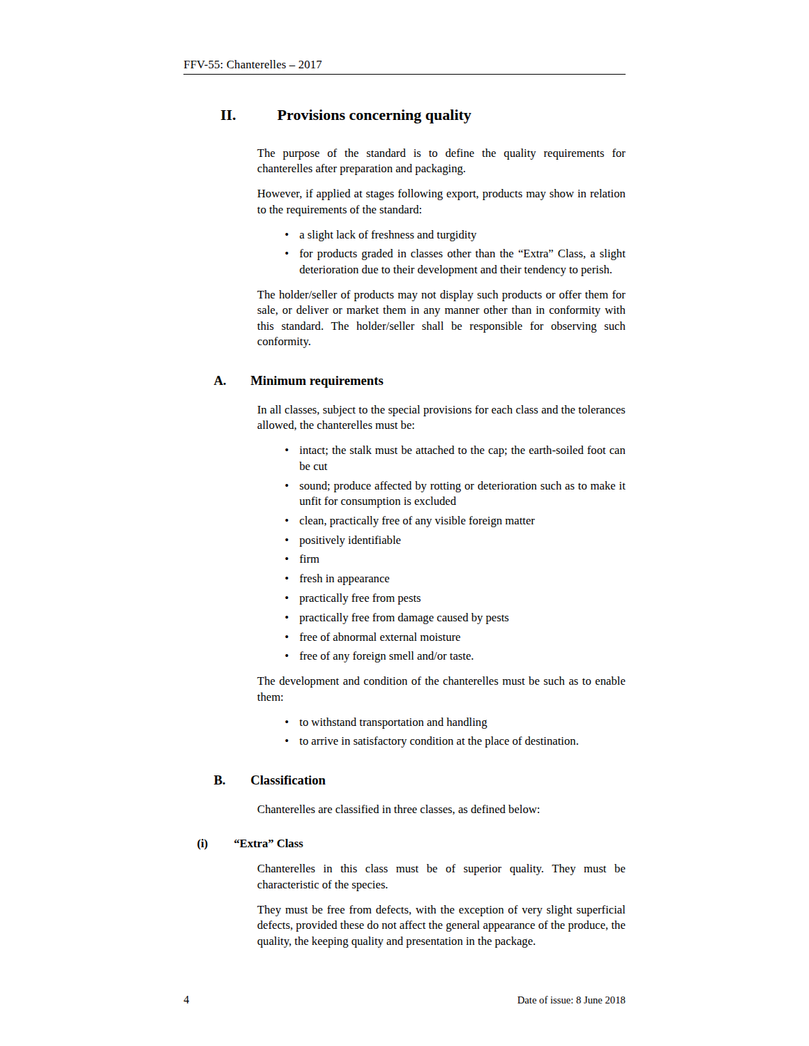FFV-55: Chanterelles – 2017
II. Provisions concerning quality
The purpose of the standard is to define the quality requirements for chanterelles after preparation and packaging.
However, if applied at stages following export, products may show in relation to the requirements of the standard:
a slight lack of freshness and turgidity
for products graded in classes other than the “Extra” Class, a slight deterioration due to their development and their tendency to perish.
The holder/seller of products may not display such products or offer them for sale, or deliver or market them in any manner other than in conformity with this standard. The holder/seller shall be responsible for observing such conformity.
A. Minimum requirements
In all classes, subject to the special provisions for each class and the tolerances allowed, the chanterelles must be:
intact; the stalk must be attached to the cap; the earth-soiled foot can be cut
sound; produce affected by rotting or deterioration such as to make it unfit for consumption is excluded
clean, practically free of any visible foreign matter
positively identifiable
firm
fresh in appearance
practically free from pests
practically free from damage caused by pests
free of abnormal external moisture
free of any foreign smell and/or taste.
The development and condition of the chanterelles must be such as to enable them:
to withstand transportation and handling
to arrive in satisfactory condition at the place of destination.
B. Classification
Chanterelles are classified in three classes, as defined below:
(i)“Extra” Class
Chanterelles in this class must be of superior quality. They must be characteristic of the species.
They must be free from defects, with the exception of very slight superficial defects, provided these do not affect the general appearance of the produce, the quality, the keeping quality and presentation in the package.
4
Date of issue: 8 June 2018